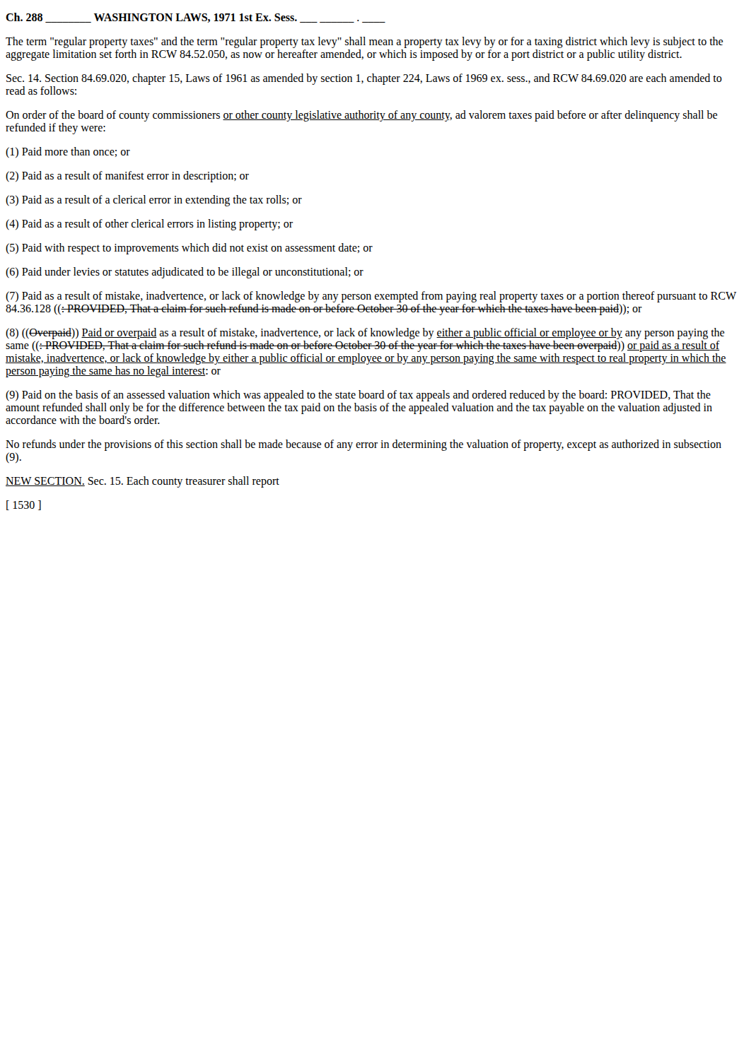Ch. 288 ________ WASHINGTON LAWS, 1971 1st Ex. Sess. ___ ______ . ____
The term "regular property taxes" and the term "regular property tax levy" shall mean a property tax levy by or for a taxing district which levy is subject to the aggregate limitation set forth in RCW 84.52.050, as now or hereafter amended, or which is imposed by or for a port district or a public utility district.
Sec. 14. Section 84.69.020, chapter 15, Laws of 1961 as amended by section 1, chapter 224, Laws of 1969 ex. sess., and RCW 84.69.020 are each amended to read as follows:
On order of the board of county commissioners or other county legislative authority of any county, ad valorem taxes paid before or after delinquency shall be refunded if they were:
(1) Paid more than once; or
(2) Paid as a result of manifest error in description; or
(3) Paid as a result of a clerical error in extending the tax rolls; or
(4) Paid as a result of other clerical errors in listing property; or
(5) Paid with respect to improvements which did not exist on assessment date; or
(6) Paid under levies or statutes adjudicated to be illegal or unconstitutional; or
(7) Paid as a result of mistake, inadvertence, or lack of knowledge by any person exempted from paying real property taxes or a portion thereof pursuant to RCW 84.36.128 ((: PROVIDED, That a claim for such refund is made on or before October 30 of the year for which the taxes have been paid)); or
(8) ((Overpaid)) Paid or overpaid as a result of mistake, inadvertence, or lack of knowledge by either a public official or employee or by any person paying the same ((: PROVIDED, That a claim for such refund is made on or before October 30 of the year for which the taxes have been overpaid)) or paid as a result of mistake, inadvertence, or lack of knowledge by either a public official or employee or by any person paying the same with respect to real property in which the person paying the same has no legal interest: or
(9) Paid on the basis of an assessed valuation which was appealed to the state board of tax appeals and ordered reduced by the board: PROVIDED, That the amount refunded shall only be for the difference between the tax paid on the basis of the appealed valuation and the tax payable on the valuation adjusted in accordance with the board's order.
No refunds under the provisions of this section shall be made because of any error in determining the valuation of property, except as authorized in subsection (9).
NEW SECTION. Sec. 15. Each county treasurer shall report
[ 1530 ]